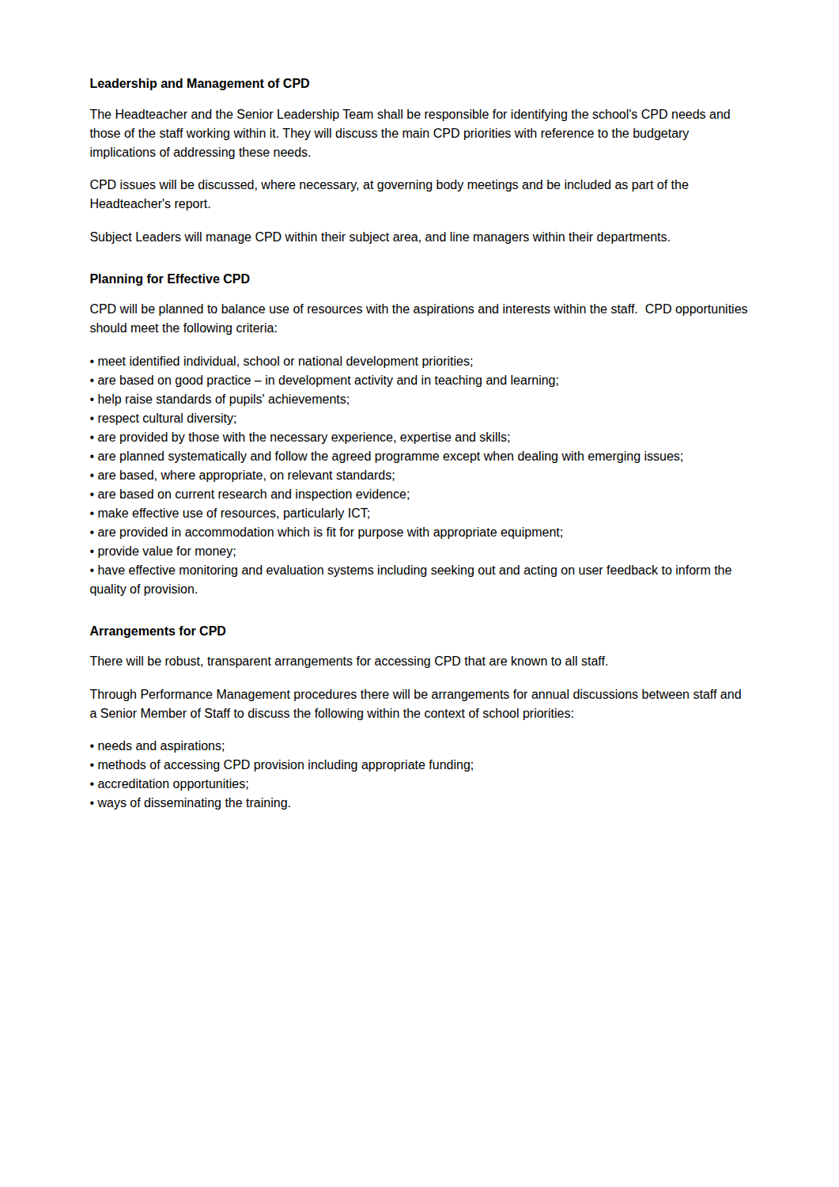Leadership and Management of CPD
The Headteacher and the Senior Leadership Team shall be responsible for identifying the school's CPD needs and those of the staff working within it. They will discuss the main CPD priorities with reference to the budgetary implications of addressing these needs.
CPD issues will be discussed, where necessary, at governing body meetings and be included as part of the Headteacher's report.
Subject Leaders will manage CPD within their subject area, and line managers within their departments.
Planning for Effective CPD
CPD will be planned to balance use of resources with the aspirations and interests within the staff. CPD opportunities should meet the following criteria:
• meet identified individual, school or national development priorities;
• are based on good practice – in development activity and in teaching and learning;
• help raise standards of pupils' achievements;
• respect cultural diversity;
• are provided by those with the necessary experience, expertise and skills;
• are planned systematically and follow the agreed programme except when dealing with emerging issues;
• are based, where appropriate, on relevant standards;
• are based on current research and inspection evidence;
• make effective use of resources, particularly ICT;
• are provided in accommodation which is fit for purpose with appropriate equipment;
• provide value for money;
• have effective monitoring and evaluation systems including seeking out and acting on user feedback to inform the quality of provision.
Arrangements for CPD
There will be robust, transparent arrangements for accessing CPD that are known to all staff.
Through Performance Management procedures there will be arrangements for annual discussions between staff and a Senior Member of Staff to discuss the following within the context of school priorities:
• needs and aspirations;
• methods of accessing CPD provision including appropriate funding;
• accreditation opportunities;
• ways of disseminating the training.